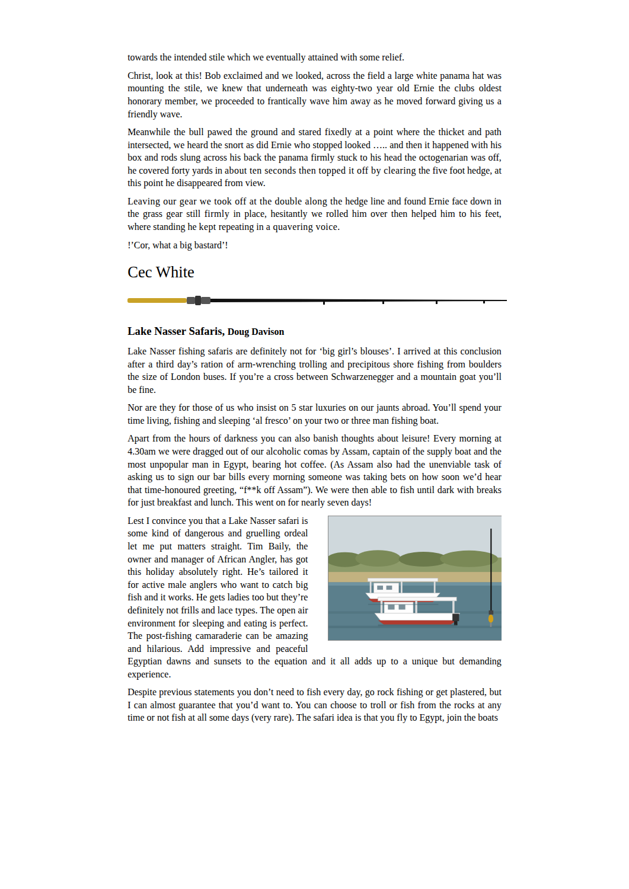towards the intended stile which we eventually attained with some relief.
Christ, look at this! Bob exclaimed and we looked, across the field a large white panama hat was mounting the stile, we knew that underneath was eighty-two year old Ernie the clubs oldest honorary member, we proceeded to frantically wave him away as he moved forward giving us a friendly wave.
Meanwhile the bull pawed the ground and stared fixedly at a point where the thicket and path intersected, we heard the snort as did Ernie who stopped looked ….. and then it happened with his box and rods slung across his back the panama firmly stuck to his head the octogenarian was off, he covered forty yards in about ten seconds then topped it off by clearing the five foot hedge, at this point he disappeared from view.
Leaving our gear we took off at the double along the hedge line and found Ernie face down in the grass gear still firmly in place, hesitantly we rolled him over then helped him to his feet, where standing he kept repeating in a quavering voice.
!ʼCor, what a big bastard’!
Cec White
Lake Nasser Safaris, Doug Davison
Lake Nasser fishing safaris are definitely not for ‘big girl’s blouses’. I arrived at this conclusion after a third day’s ration of arm-wrenching trolling and precipitous shore fishing from boulders the size of London buses. If you’re a cross between Schwarzenegger and a mountain goat you’ll be fine.
Nor are they for those of us who insist on 5 star luxuries on our jaunts abroad. You’ll spend your time living, fishing and sleeping ‘al fresco’ on your two or three man fishing boat.
Apart from the hours of darkness you can also banish thoughts about leisure! Every morning at 4.30am we were dragged out of our alcoholic comas by Assam, captain of the supply boat and the most unpopular man in Egypt, bearing hot coffee. (As Assam also had the unenviable task of asking us to sign our bar bills every morning someone was taking bets on how soon we’d hear that time-honoured greeting, “f**k off Assam”). We were then able to fish until dark with breaks for just breakfast and lunch. This went on for nearly seven days!
Lest I convince you that a Lake Nasser safari is some kind of dangerous and gruelling ordeal let me put matters straight. Tim Baily, the owner and manager of African Angler, has got this holiday absolutely right. He’s tailored it for active male anglers who want to catch big fish and it works. He gets ladies too but they’re definitely not frills and lace types. The open air environment for sleeping and eating is perfect. The post-fishing camaraderie can be amazing and hilarious. Add impressive and peaceful Egyptian dawns and sunsets to the equation and it all adds up to a unique but demanding experience.
Despite previous statements you don’t need to fish every day, go rock fishing or get plastered, but I can almost guarantee that you’d want to. You can choose to troll or fish from the rocks at any time or not fish at all some days (very rare). The safari idea is that you fly to Egypt, join the boats